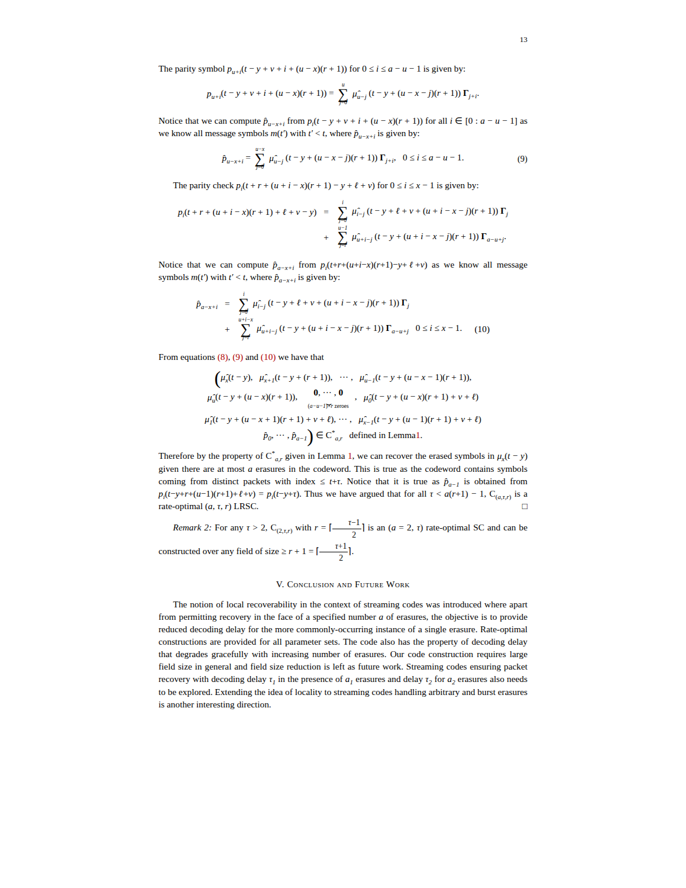13
The parity symbol pu+i(t − y + v + i + (u − x)(r + 1)) for 0 ≤ i ≤ a − u − 1 is given by:
pu+i(t − y + v + i + (u − x)(r + 1)) = u∑j=0 μ̂u−j (t − y + (u − x − j)(r + 1)) Γj+i.
Notice that we can compute p̂u−x+i from pi(t − y + v + i + (u − x)(r + 1)) for all i ∈ [0 : a − u − 1] as we know all message symbols m(t′) with t′ < t, where p̂u−x+i is given by:
p̂u−x+i = u−x∑j=0 μ̂u−j (t − y + (u − x − j)(r + 1)) Γj+i, 0 ≤ i ≤ a − u − 1. (9)
The parity check pi(t + r + (u + i − x)(r + 1) − y + ℓ + v) for 0 ≤ i ≤ x − 1 is given by:
| p i ( t + r + ( u + i − x )( r + 1) + ℓ + v − y ) | = | i ∑ j =0 μ̂ i−j ( t − y + ℓ + v + ( u + i − x − j )( r + 1)) Γ j |
| | + | u−1 ∑ j = i μ̂ u+i−j ( t − y + ( u + i − x − j )( r + 1)) Γ a−u+j . |
Notice that we can compute p̂a−x+i from pi(t+r+(u+i−x)(r+1)−y+ℓ+v) as we know all message symbols m(t′) with t′ < t, where p̂a−x+i is given by:
| p̂ a−x+i | = | i ∑ j =0 μ̂ i−j ( t − y + ℓ + v + ( u + i − x − j )( r + 1)) Γ j | |
| | + | u+i−x ∑ j = i μ̂ u+i−j ( t − y + ( u + i − x − j )( r + 1)) Γ a−u+j 0 ≤ i ≤ x − 1. | (10) |
From equations (8), (9) and (10) we have that
(μ̂x(t − y), μ̂x+1(t − y + (r + 1)), ··· , μ̂u−1(t − y + (u − x − 1)(r + 1)),
μ̂u(t − y + (u − x)(r + 1)), 0, ··· , 0 ⏟ (a−u−1)×r zeroes , μ̂0(t − y + (u − x)(r + 1) + v + ℓ)
μ̂1(t − y + (u − x + 1)(r + 1) + v + ℓ), ··· , μ̂x−1(t − y + (u − 1)(r + 1) + v + ℓ)
p̂0, ··· , p̂a−1) ∈ C*a,r defined in Lemma1.
Therefore by the property of C*a,r given in Lemma 1, we can recover the erased symbols in μx(t − y) given there are at most a erasures in the codeword. This is true as the codeword contains symbols coming from distinct packets with index ≤ t+τ. Notice that it is true as p̂a−1 is obtained from pi(t−y+r+(u−1)(r+1)+ℓ+v) = pi(t−y+τ). Thus we have argued that for all τ < a(r+1) − 1, C(a,τ,r) is a rate-optimal (a, τ, r) LRSC. □
Remark 2: For any τ > 2, C(2,τ,r) with r = ⌈τ−12⌉ is an (a = 2, τ) rate-optimal SC and can be constructed over any field of size ≥ r + 1 = ⌈τ+12⌉.
V. Conclusion and Future Work
The notion of local recoverability in the context of streaming codes was introduced where apart from permitting recovery in the face of a specified number a of erasures, the objective is to provide reduced decoding delay for the more commonly-occurring instance of a single erasure. Rate-optimal constructions are provided for all parameter sets. The code also has the property of decoding delay that degrades gracefully with increasing number of erasures. Our code construction requires large field size in general and field size reduction is left as future work. Streaming codes ensuring packet recovery with decoding delay τ1 in the presence of a1 erasures and delay τ2 for a2 erasures also needs to be explored. Extending the idea of locality to streaming codes handling arbitrary and burst erasures is another interesting direction.